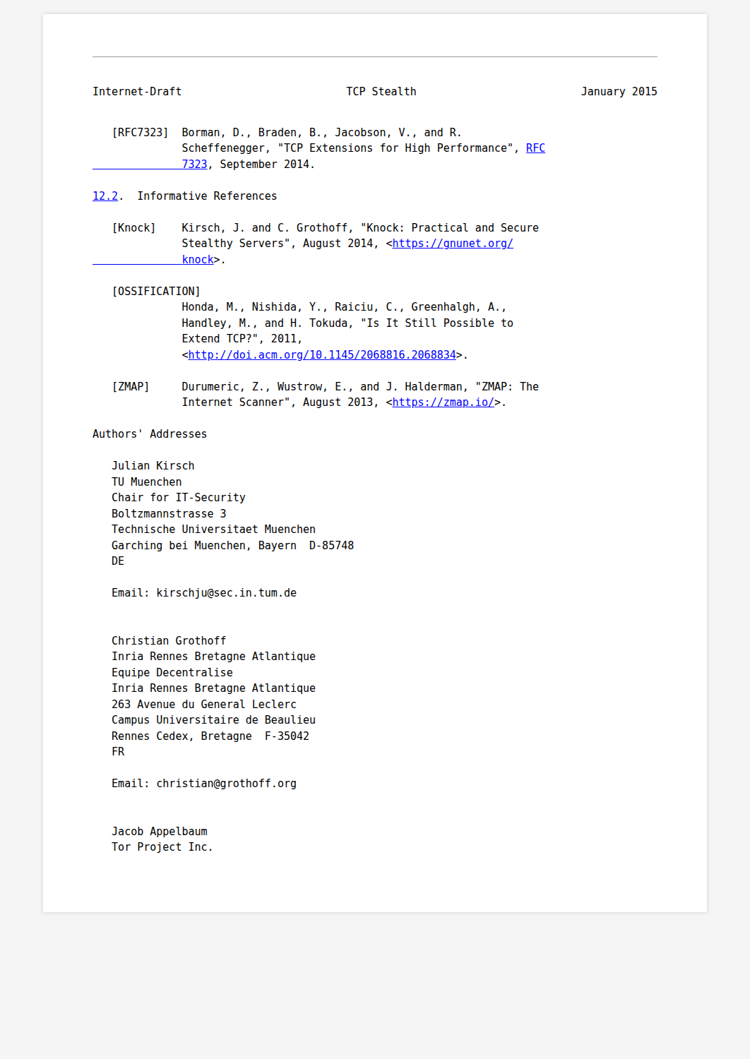Internet-Draft TCP Stealth January 2015
   [RFC7323]  Borman, D., Braden, B., Jacobson, V., and R.
              Scheffenegger, "TCP Extensions for High Performance", RFC
              7323, September 2014.

12.2.  Informative References

   [Knock]    Kirsch, J. and C. Grothoff, "Knock: Practical and Secure
              Stealthy Servers", August 2014, <https://gnunet.org/
              knock>.

   [OSSIFICATION]
              Honda, M., Nishida, Y., Raiciu, C., Greenhalgh, A.,
              Handley, M., and H. Tokuda, "Is It Still Possible to
              Extend TCP?", 2011,
              <http://doi.acm.org/10.1145/2068816.2068834>.

   [ZMAP]     Durumeric, Z., Wustrow, E., and J. Halderman, "ZMAP: The
              Internet Scanner", August 2013, <https://zmap.io/>.

Authors' Addresses

   Julian Kirsch
   TU Muenchen
   Chair for IT-Security
   Boltzmannstrasse 3
   Technische Universitaet Muenchen
   Garching bei Muenchen, Bayern  D-85748
   DE

   Email: kirschju@sec.in.tum.de


   Christian Grothoff
   Inria Rennes Bretagne Atlantique
   Equipe Decentralise
   Inria Rennes Bretagne Atlantique
   263 Avenue du General Leclerc
   Campus Universitaire de Beaulieu
   Rennes Cedex, Bretagne  F-35042
   FR

   Email: christian@grothoff.org


   Jacob Appelbaum
   Tor Project Inc.